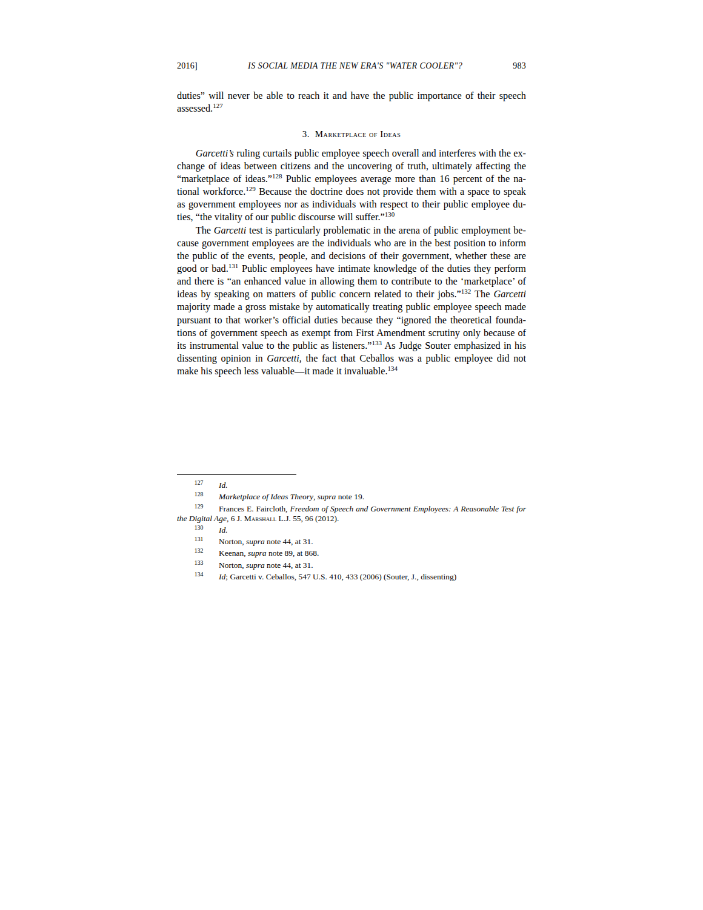2016] Is Social Media the New Era's "Water Cooler"? 983
duties” will never be able to reach it and have the public importance of their speech assessed.127
3. Marketplace of Ideas
Garcetti’s ruling curtails public employee speech overall and interferes with the exchange of ideas between citizens and the uncovering of truth, ultimately affecting the “marketplace of ideas.”128 Public employees average more than 16 percent of the national workforce.129 Because the doctrine does not provide them with a space to speak as government employees nor as individuals with respect to their public employee duties, “the vitality of our public discourse will suffer.”130
The Garcetti test is particularly problematic in the arena of public employment because government employees are the individuals who are in the best position to inform the public of the events, people, and decisions of their government, whether these are good or bad.131 Public employees have intimate knowledge of the duties they perform and there is “an enhanced value in allowing them to contribute to the ‘marketplace’ of ideas by speaking on matters of public concern related to their jobs.”132 The Garcetti majority made a gross mistake by automatically treating public employee speech made pursuant to that worker’s official duties because they “ignored the theoretical foundations of government speech as exempt from First Amendment scrutiny only because of its instrumental value to the public as listeners.”133 As Judge Souter emphasized in his dissenting opinion in Garcetti, the fact that Ceballos was a public employee did not make his speech less valuable—it made it invaluable.134
127 Id.
128 Marketplace of Ideas Theory, supra note 19.
129 Frances E. Faircloth, Freedom of Speech and Government Employees: A Reasonable Test for the Digital Age, 6 J. Marshall L.J. 55, 96 (2012).
130 Id.
131 Norton, supra note 44, at 31.
132 Keenan, supra note 89, at 868.
133 Norton, supra note 44, at 31.
134 Id; Garcetti v. Ceballos, 547 U.S. 410, 433 (2006) (Souter, J., dissenting)